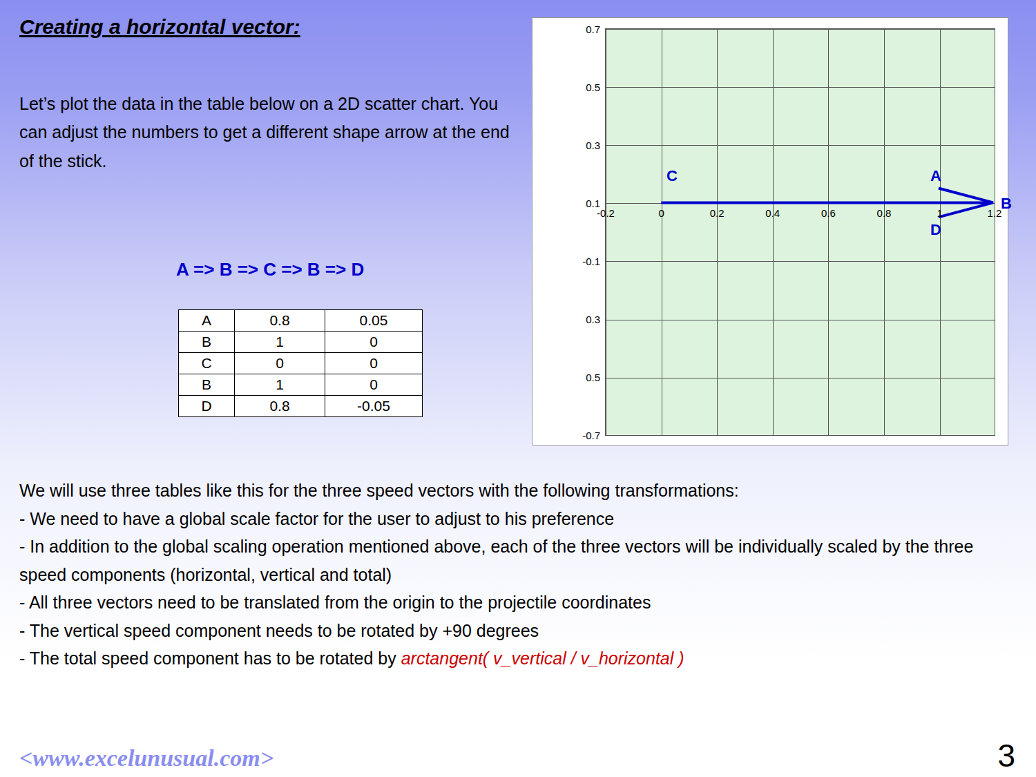Creating a horizontal vector:
Let’s plot the data in the table below on a 2D scatter chart. You can adjust the numbers to get a different shape arrow at the end of the stick.
A => B => C => B => D
| A | 0.8 | 0.05 |
| B | 1 | 0 |
| C | 0 | 0 |
| B | 1 | 0 |
| D | 0.8 | -0.05 |
We will use three tables like this for the three speed vectors with the following transformations:
- We need to have a global scale factor for the user to adjust to his preference
- In addition to the global scaling operation mentioned above, each of the three vectors will be individually scaled by the three speed components (horizontal, vertical and total)
- All three vectors need to be translated from the origin to the projectile coordinates
- The vertical speed component needs to be rotated by +90 degrees
- The total speed component has to be rotated by arctangent( v_vertical / v_horizontal )
<www.excelunusual.com>
3
vertical gridlines: x = -0.2 .. 1.2 step 0.2 => 8 lines
A
B
C
D
0.7
0.5
0.3
0.1
-0.1
0.3
0.5
-0.7
-0.2
0
0.2
0.4
0.6
0.8
1
1.2